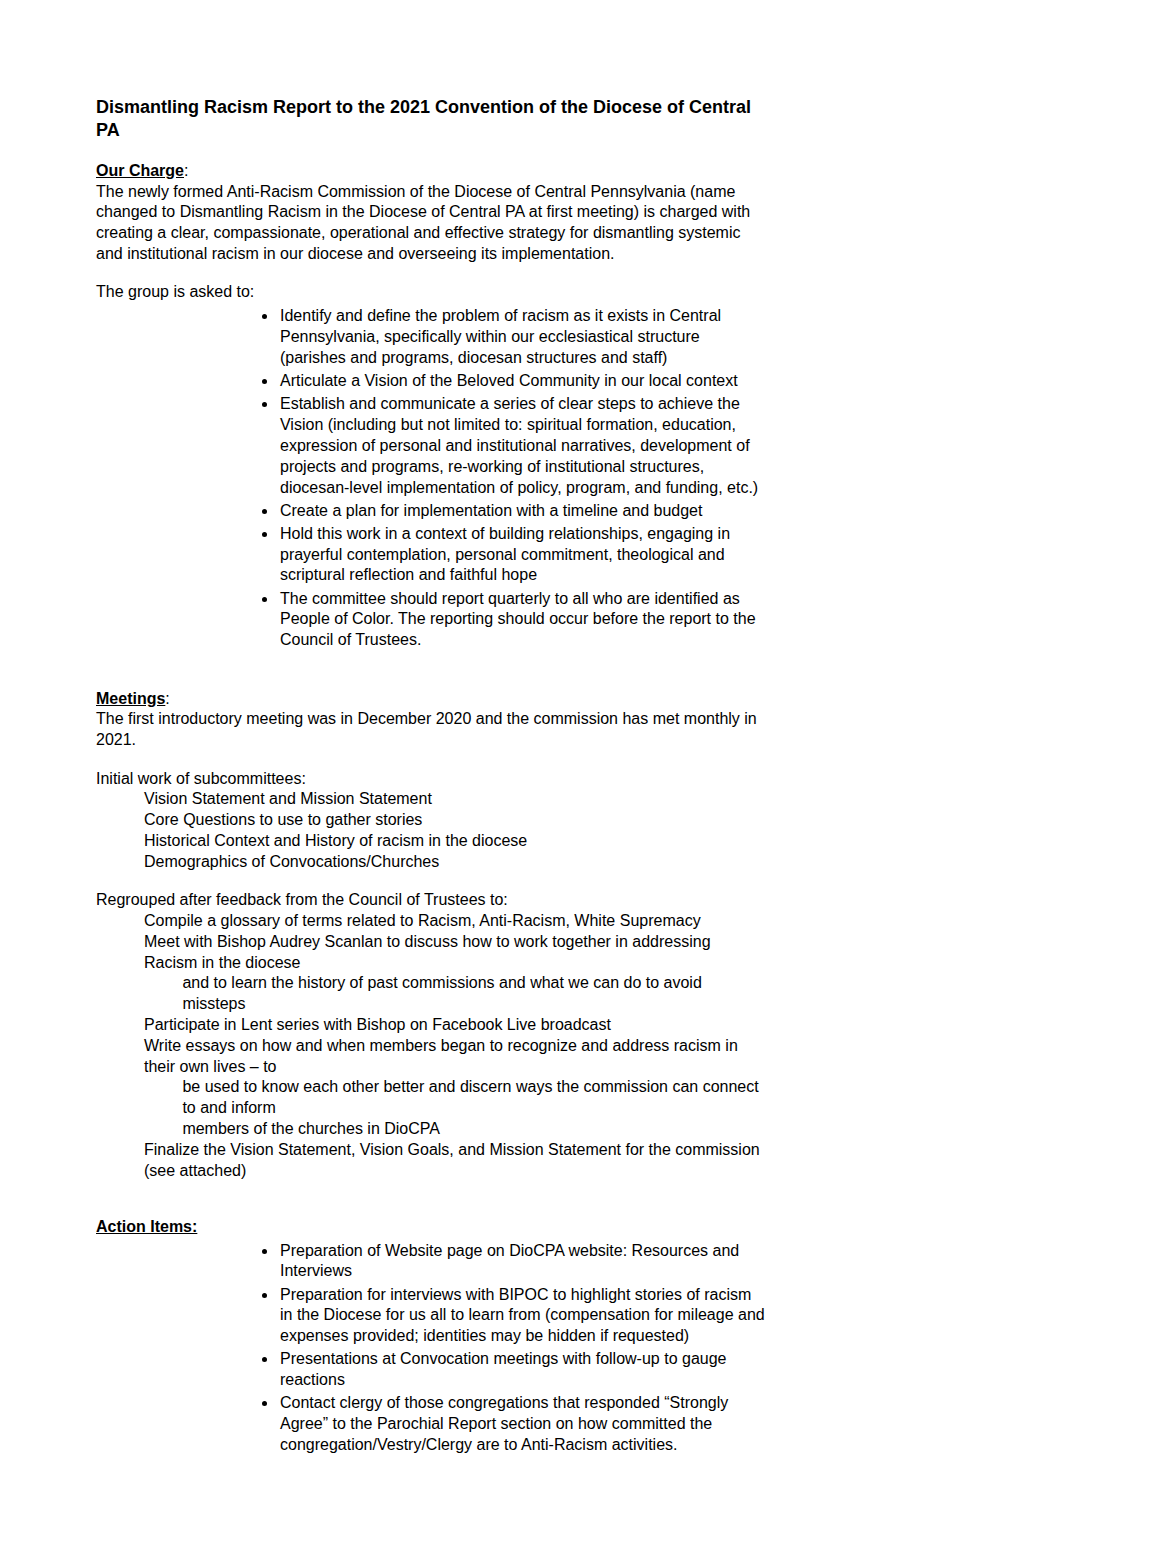Dismantling Racism Report to the 2021 Convention of the Diocese of Central PA
Our Charge
:
The newly formed Anti-Racism Commission of the Diocese of Central Pennsylvania (name changed to Dismantling Racism in the Diocese of Central PA at first meeting) is charged with creating a clear, compassionate, operational and effective strategy for dismantling systemic and institutional racism in our diocese and overseeing its implementation.
The group is asked to:
Identify and define the problem of racism as it exists in Central Pennsylvania, specifically within our ecclesiastical structure (parishes and programs, diocesan structures and staff)
Articulate a Vision of the Beloved Community in our local context
Establish and communicate a series of clear steps to achieve the Vision (including but not limited to: spiritual formation, education, expression of personal and institutional narratives, development of projects and programs, re-working of institutional structures, diocesan-level implementation of policy, program, and funding, etc.)
Create a plan for implementation with a timeline and budget
Hold this work in a context of building relationships, engaging in prayerful contemplation, personal commitment, theological and scriptural reflection and faithful hope
The committee should report quarterly to all who are identified as People of Color. The reporting should occur before the report to the Council of Trustees.
Meetings
:
The first introductory meeting was in December 2020 and the commission has met monthly in 2021.
Initial work of subcommittees:
Vision Statement and Mission Statement
Core Questions to use to gather stories
Historical Context and History of racism in the diocese
Demographics of Convocations/Churches
Regrouped after feedback from the Council of Trustees to:
Compile a glossary of terms related to Racism, Anti-Racism, White Supremacy
Meet with Bishop Audrey Scanlan to discuss how to work together in addressing Racism in the diocese
and to learn the history of past commissions and what we can do to avoid missteps
Participate in Lent series with Bishop on Facebook Live broadcast
Write essays on how and when members began to recognize and address racism in their own lives – to
be used to know each other better and discern ways the commission can connect to and inform
members of the churches in DioCPA
Finalize the Vision Statement, Vision Goals, and Mission Statement for the commission (see attached)
Action Items:
Preparation of Website page on DioCPA website: Resources and Interviews
Preparation for interviews with BIPOC to highlight stories of racism in the Diocese for us all to learn from (compensation for mileage and expenses provided; identities may be hidden if requested)
Presentations at Convocation meetings with follow-up to gauge reactions
Contact clergy of those congregations that responded “Strongly Agree” to the Parochial Report section on how committed the congregation/Vestry/Clergy are to Anti-Racism activities.